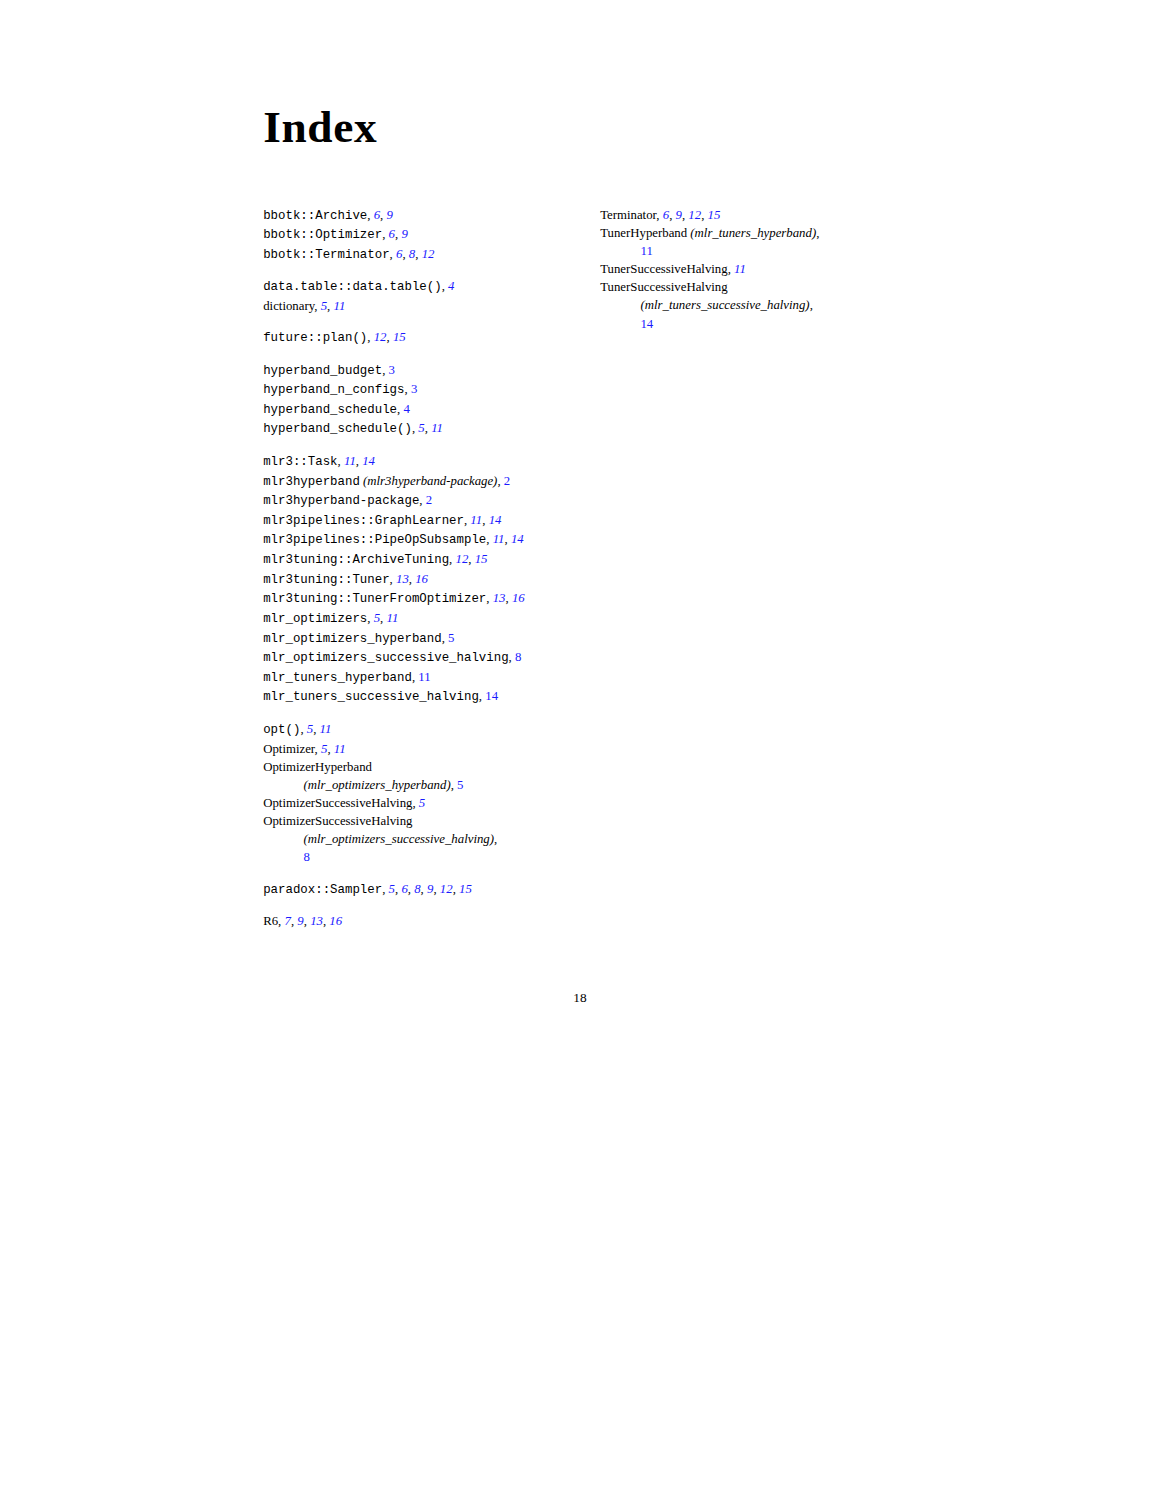Index
bbotk::Archive, 6, 9
bbotk::Optimizer, 6, 9
bbotk::Terminator, 6, 8, 12
data.table::data.table(), 4
dictionary, 5, 11
future::plan(), 12, 15
hyperband_budget, 3
hyperband_n_configs, 3
hyperband_schedule, 4
hyperband_schedule(), 5, 11
mlr3::Task, 11, 14
mlr3hyperband (mlr3hyperband-package), 2
mlr3hyperband-package, 2
mlr3pipelines::GraphLearner, 11, 14
mlr3pipelines::PipeOpSubsample, 11, 14
mlr3tuning::ArchiveTuning, 12, 15
mlr3tuning::Tuner, 13, 16
mlr3tuning::TunerFromOptimizer, 13, 16
mlr_optimizers, 5, 11
mlr_optimizers_hyperband, 5
mlr_optimizers_successive_halving, 8
mlr_tuners_hyperband, 11
mlr_tuners_successive_halving, 14
opt(), 5, 11
Optimizer, 5, 11
OptimizerHyperband(mlr_optimizers_hyperband), 5
OptimizerSuccessiveHalving, 5
OptimizerSuccessiveHalving(mlr_optimizers_successive_halving), 8
paradox::Sampler, 5, 6, 8, 9, 12, 15
R6, 7, 9, 13, 16
Terminator, 6, 9, 12, 15
TunerHyperband (mlr_tuners_hyperband),11
TunerSuccessiveHalving, 11
TunerSuccessiveHalving(mlr_tuners_successive_halving), 14
18